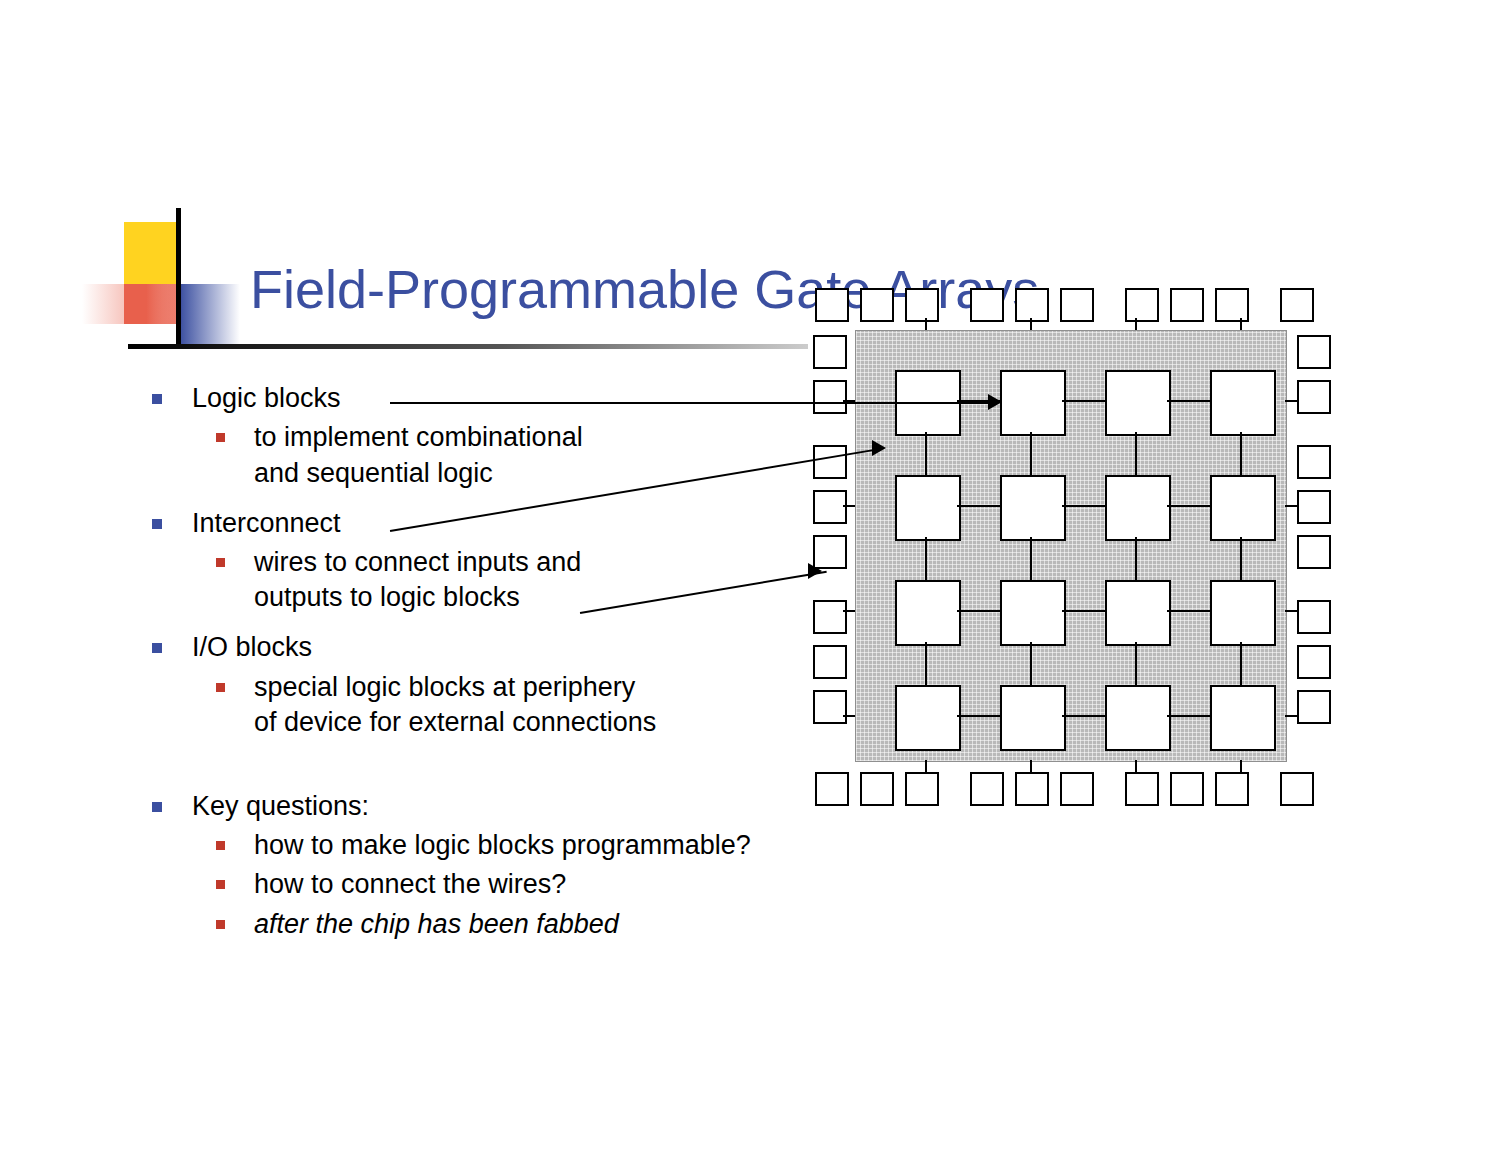Field-Programmable Gate Arrays
Logic blocks
to implement combinational
and sequential logic
Interconnect
wires to connect inputs and
outputs to logic blocks
I/O blocks
special logic blocks at periphery
of device for external connections
Key questions:
how to make logic blocks programmable?
how to connect the wires?
after the chip has been fabbed